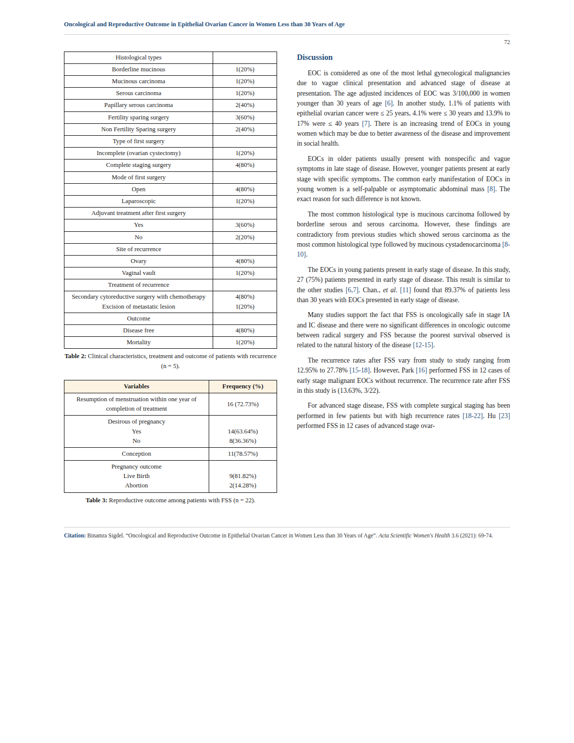Oncological and Reproductive Outcome in Epithelial Ovarian Cancer in Women Less than 30 Years of Age
72
| Histological types | |
| Borderline mucinous | 1(20%) |
| Mucinous carcinoma | 1(20%) |
| Serous carcinoma | 1(20%) |
| Papillary serous carcinoma | 2(40%) |
| Fertility sparing surgery | 3(60%) |
| Non Fertility Sparing surgery | 2(40%) |
| Type of first surgery | |
| Incomplete (ovarian cystectomy) | 1(20%) |
| Complete staging surgery | 4(80%) |
| Mode of first surgery | |
| Open | 4(80%) |
| Laparoscopic | 1(20%) |
| Adjuvant treatment after first surgery | |
| Yes | 3(60%) |
| No | 2(20%) |
| Site of recurrence | |
| Ovary | 4(80%) |
| Vaginal vault | 1(20%) |
| Treatment of recurrence | |
| Secondary cytoreductive surgery with chemotherapy Excision of metastatic lesion | 4(80%) 1(20%) |
| Outcome | |
| Disease free | 4(80%) |
| Mortality | 1(20%) |
Table 2: Clinical characteristics, treatment and outcome of patients with recurrence (n = 5).
| Variables | Frequency (%) |
| --- | --- |
| Resumption of menstruation within one year of completion of treatment | 16 (72.73%) |
| Desirous of pregnancy Yes No | 14(63.64%) 8(36.36%) |
| Conception | 11(78.57%) |
| Pregnancy outcome Live Birth Abortion | 9(81.82%) 2(14.28%) |
Table 3: Reproductive outcome among patients with FSS (n = 22).
Discussion
EOC is considered as one of the most lethal gynecological malignancies due to vague clinical presentation and advanced stage of disease at presentation. The age adjusted incidences of EOC was 3/100,000 in women younger than 30 years of age [6]. In another study, 1.1% of patients with epithelial ovarian cancer were ≤ 25 years, 4.1% were ≤ 30 years and 13.9% to 17% were ≤ 40 years [7]. There is an increasing trend of EOCs in young women which may be due to better awareness of the disease and improvement in social health.
EOCs in older patients usually present with nonspecific and vague symptoms in late stage of disease. However, younger patients present at early stage with specific symptoms. The common early manifestation of EOCs in young women is a self-palpable or asymptomatic abdominal mass [8]. The exact reason for such difference is not known.
The most common histological type is mucinous carcinoma followed by borderline serous and serous carcinoma. However, these findings are contradictory from previous studies which showed serous carcinoma as the most common histological type followed by mucinous cystadenocarcinoma [8-10].
The EOCs in young patients present in early stage of disease. In this study, 27 (75%) patients presented in early stage of disease. This result is similar to the other studies [6,7]. Chan., et al. [11] found that 89.37% of patients less than 30 years with EOCs presented in early stage of disease.
Many studies support the fact that FSS is oncologically safe in stage IA and IC disease and there were no significant differences in oncologic outcome between radical surgery and FSS because the poorest survival observed is related to the natural history of the disease [12-15].
The recurrence rates after FSS vary from study to study ranging from 12.95% to 27.78% [15-18]. However, Park [16] performed FSS in 12 cases of early stage malignant EOCs without recurrence. The recurrence rate after FSS in this study is (13.63%, 3/22).
For advanced stage disease, FSS with complete surgical staging has been performed in few patients but with high recurrence rates [18-22]. Hu [23] performed FSS in 12 cases of advanced stage ovar-
Citation: Binamra Sigdel. “Oncological and Reproductive Outcome in Epithelial Ovarian Cancer in Women Less than 30 Years of Age”. Acta Scientific Women's Health 3.6 (2021): 69-74.